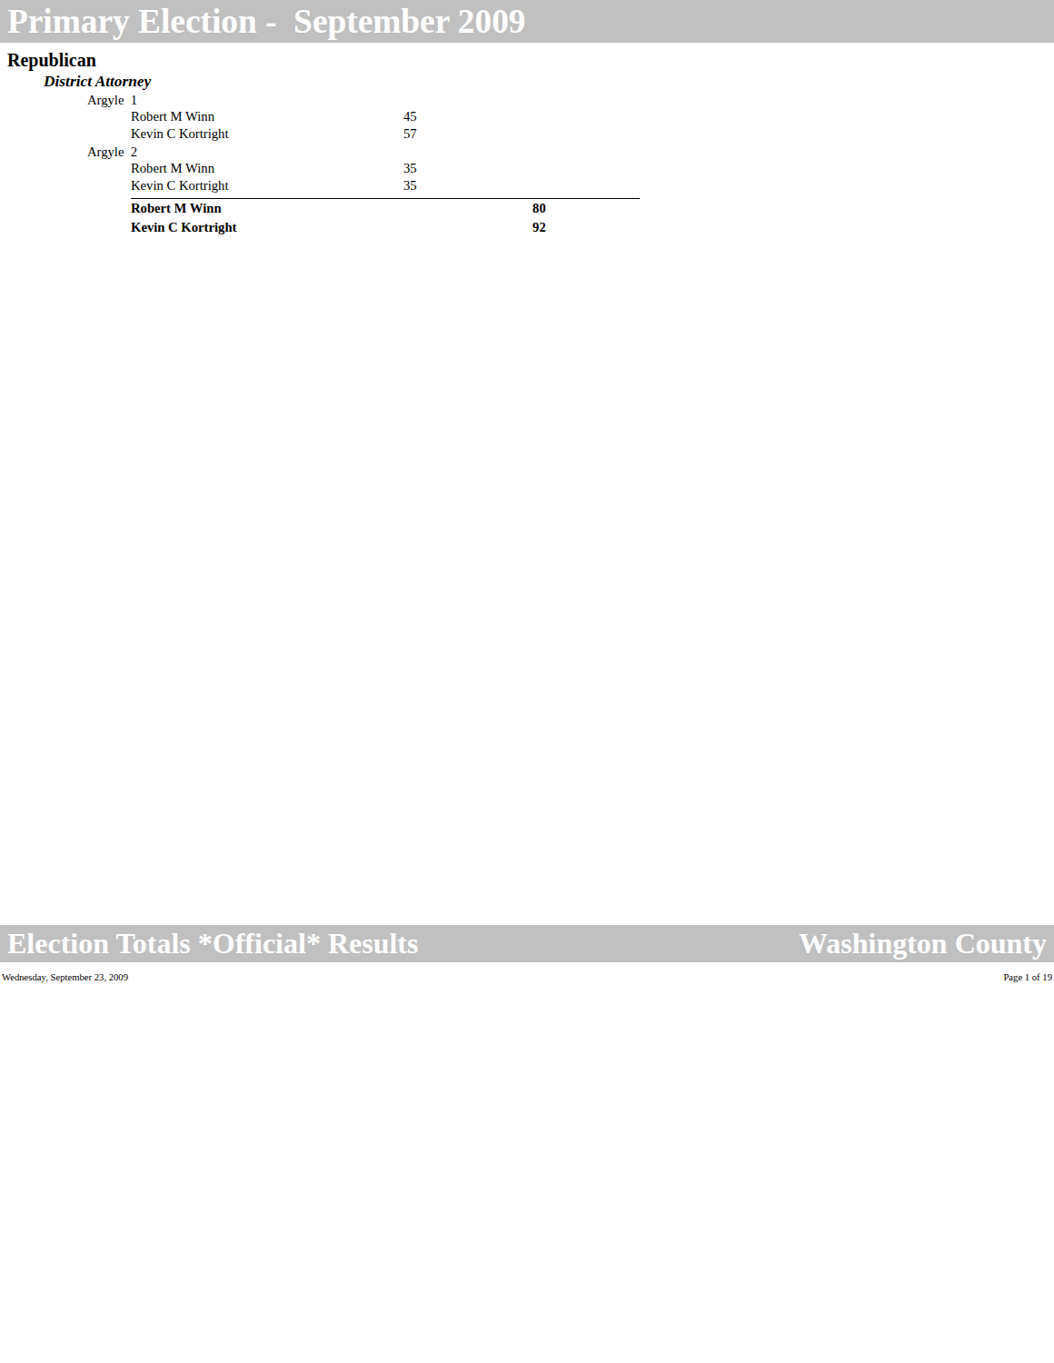Primary Election - September 2009
Republican
District Attorney
Argyle 1
| Robert M Winn | 45 |
| Kevin C Kortright | 57 |
Argyle 2
| Robert M Winn | 35 |
| Kevin C Kortright | 35 |
| Robert M Winn | 80 |
| Kevin C Kortright | 92 |
Election Totals *Official* Results Washington County
Wednesday, September 23, 2009 Page 1 of 19